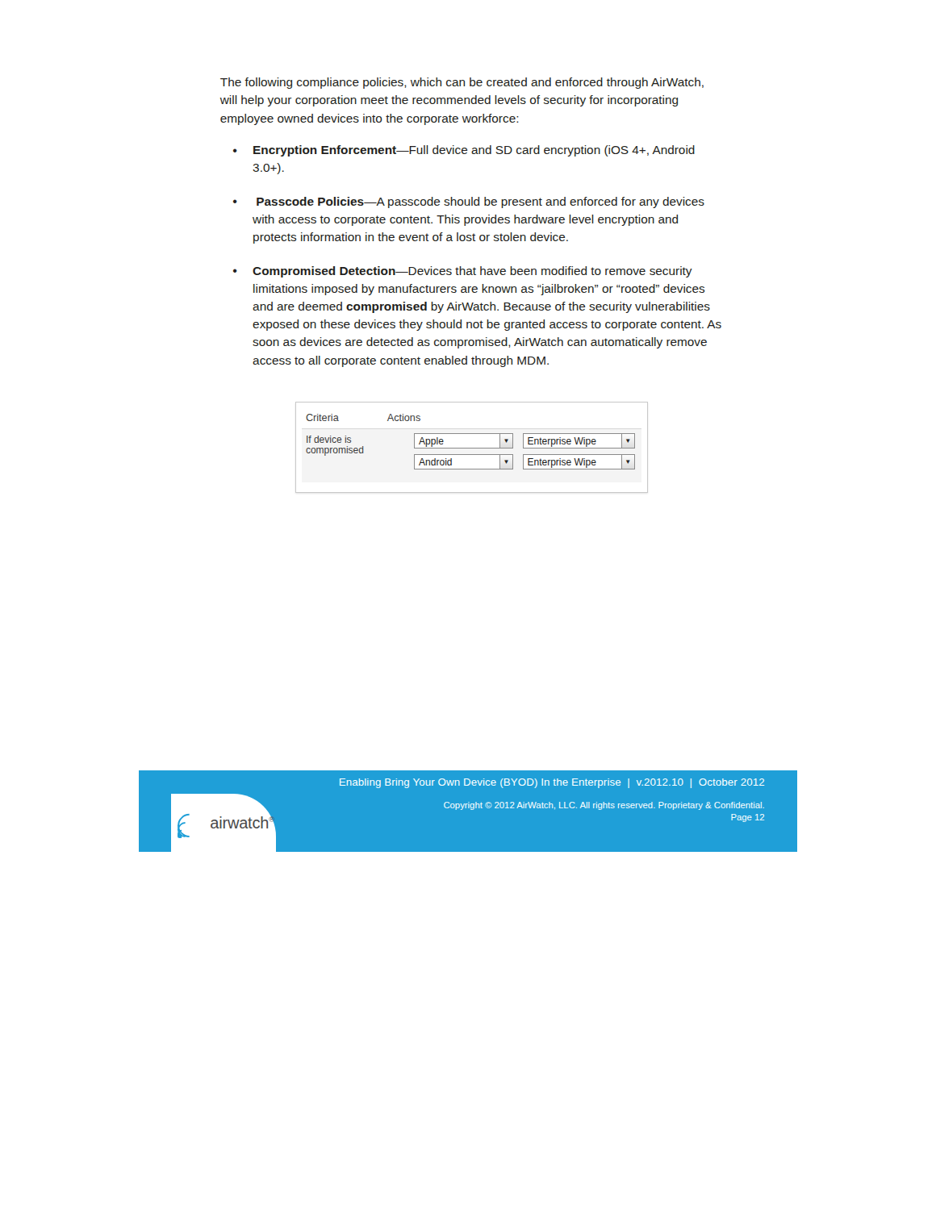The following compliance policies, which can be created and enforced through AirWatch, will help your corporation meet the recommended levels of security for incorporating employee owned devices into the corporate workforce:
Encryption Enforcement—Full device and SD card encryption (iOS 4+, Android 3.0+).
Passcode Policies—A passcode should be present and enforced for any devices with access to corporate content. This provides hardware level encryption and protects information in the event of a lost or stolen device.
Compromised Detection—Devices that have been modified to remove security limitations imposed by manufacturers are known as “jailbroken” or “rooted” devices and are deemed compromised by AirWatch. Because of the security vulnerabilities exposed on these devices they should not be granted access to corporate content. As soon as devices are detected as compromised, AirWatch can automatically remove access to all corporate content enabled through MDM.
Criteria
Actions
If device is
compromised
Apple▼
Enterprise Wipe▼
Android▼
Enterprise Wipe▼
Enabling Bring Your Own Device (BYOD) In the Enterprise | v.2012.10 | October 2012
Copyright © 2012 AirWatch, LLC. All rights reserved. Proprietary & Confidential.
Page 12
airwatch®